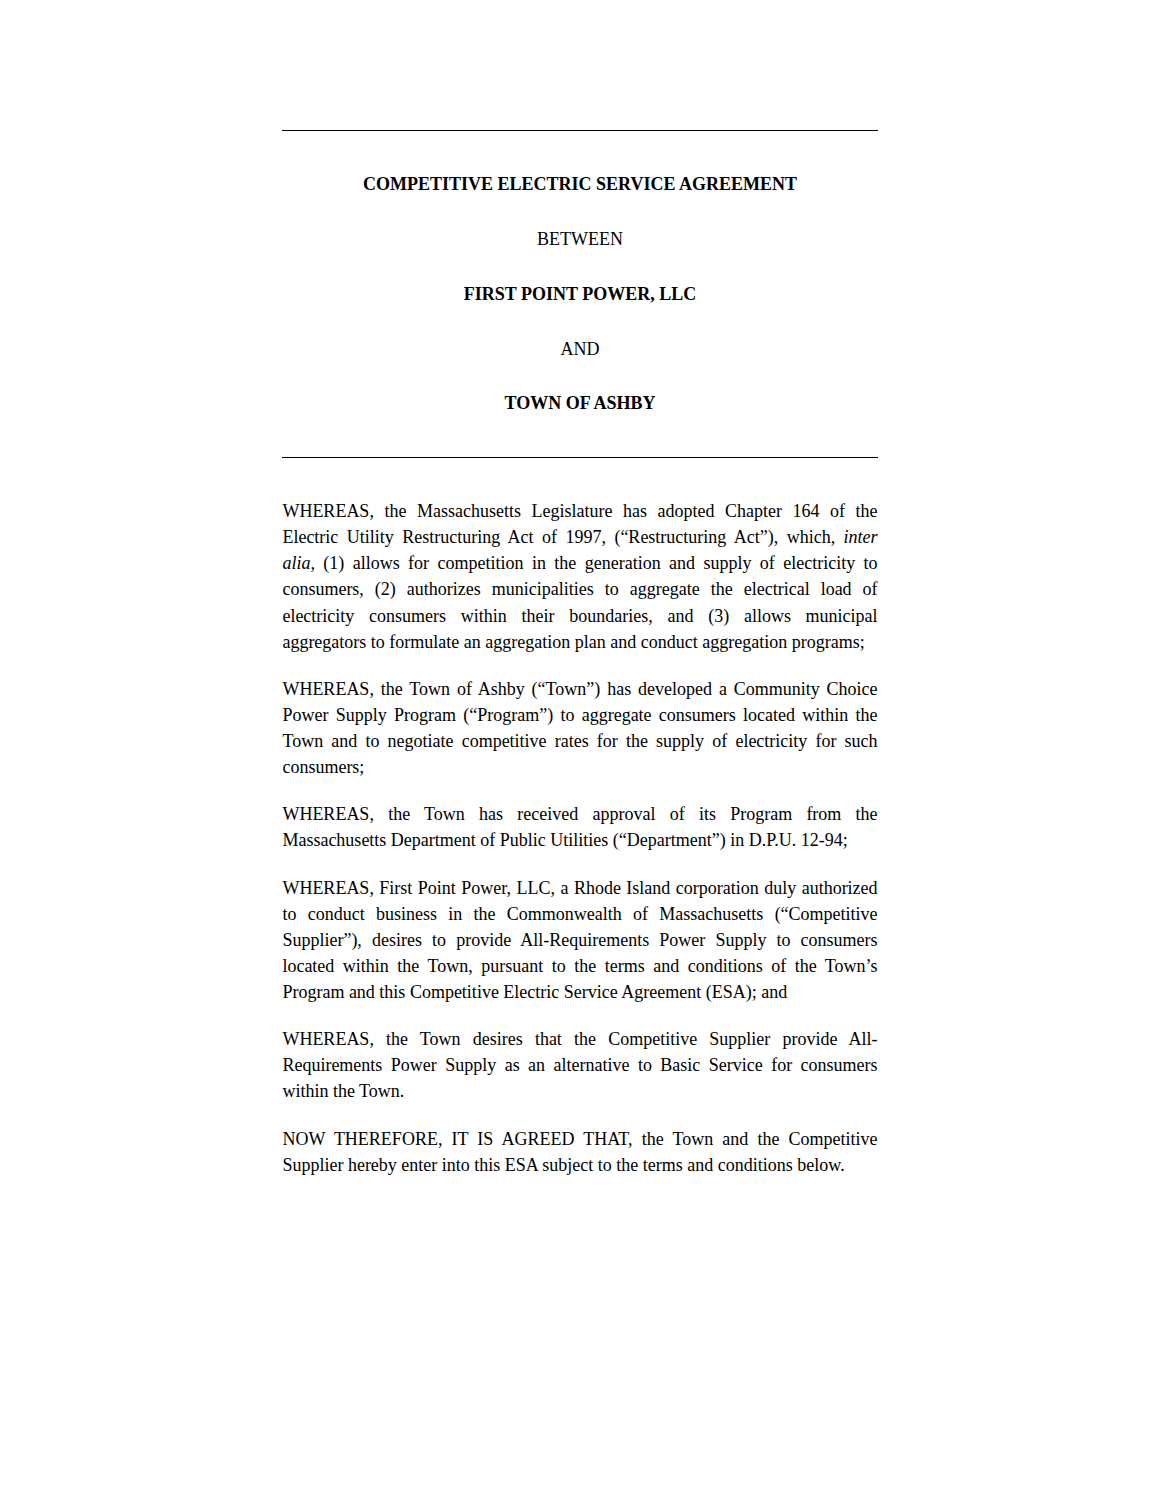COMPETITIVE ELECTRIC SERVICE AGREEMENT
BETWEEN
FIRST POINT POWER, LLC
AND
TOWN OF ASHBY
WHEREAS, the Massachusetts Legislature has adopted Chapter 164 of the Electric Utility Restructuring Act of 1997, (“Restructuring Act”), which, inter alia, (1) allows for competition in the generation and supply of electricity to consumers, (2) authorizes municipalities to aggregate the electrical load of electricity consumers within their boundaries, and (3) allows municipal aggregators to formulate an aggregation plan and conduct aggregation programs;
WHEREAS, the Town of Ashby (“Town”) has developed a Community Choice Power Supply Program (“Program”) to aggregate consumers located within the Town and to negotiate competitive rates for the supply of electricity for such consumers;
WHEREAS, the Town has received approval of its Program from the Massachusetts Department of Public Utilities (“Department”) in D.P.U. 12-94;
WHEREAS, First Point Power, LLC, a Rhode Island corporation duly authorized to conduct business in the Commonwealth of Massachusetts (“Competitive Supplier”), desires to provide All-Requirements Power Supply to consumers located within the Town, pursuant to the terms and conditions of the Town’s Program and this Competitive Electric Service Agreement (ESA); and
WHEREAS, the Town desires that the Competitive Supplier provide All-Requirements Power Supply as an alternative to Basic Service for consumers within the Town.
NOW THEREFORE, IT IS AGREED THAT, the Town and the Competitive Supplier hereby enter into this ESA subject to the terms and conditions below.